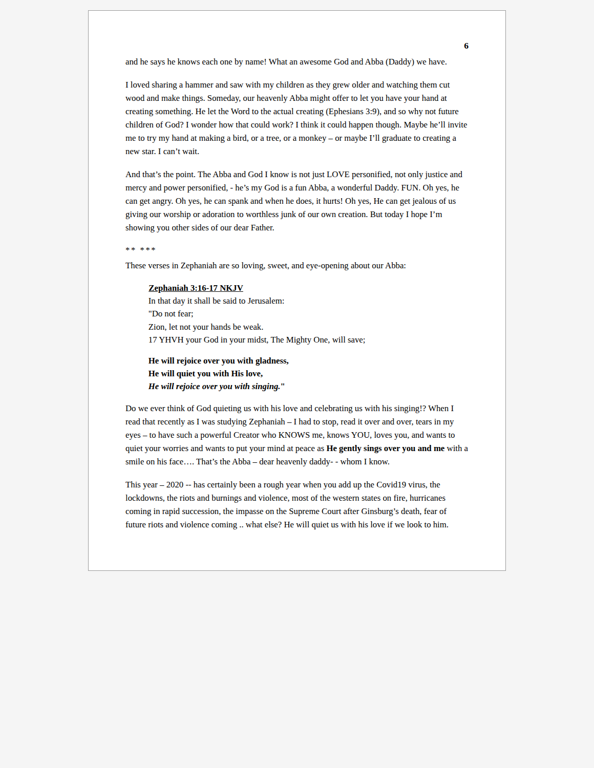6
and he says he knows each one by name! What an awesome God and Abba (Daddy) we have.
I loved sharing a hammer and saw with my children as they grew older and watching them cut wood and make things. Someday, our heavenly Abba might offer to let you have your hand at creating something. He let the Word to the actual creating (Ephesians 3:9), and so why not future children of God? I wonder how that could work? I think it could happen though. Maybe he’ll invite me to try my hand at making a bird, or a tree, or a monkey – or maybe I’ll graduate to creating a new star. I can’t wait.
And that’s the point. The Abba and God I know is not just LOVE personified, not only justice and mercy and power personified, - he’s my God is a fun Abba, a wonderful Daddy. FUN. Oh yes, he can get angry. Oh yes, he can spank and when he does, it hurts! Oh yes, He can get jealous of us giving our worship or adoration to worthless junk of our own creation. But today I hope I’m showing you other sides of our dear Father.
** ***
These verses in Zephaniah are so loving, sweet, and eye-opening about our Abba:
Zephaniah 3:16-17 NKJV
In that day it shall be said to Jerusalem:
"Do not fear;
Zion, let not your hands be weak.
17 YHVH your God in your midst, The Mighty One, will save;
He will rejoice over you with gladness,
He will quiet you with His love,
He will rejoice over you with singing."
Do we ever think of God quieting us with his love and celebrating us with his singing!? When I read that recently as I was studying Zephaniah – I had to stop, read it over and over, tears in my eyes – to have such a powerful Creator who KNOWS me, knows YOU, loves you, and wants to quiet your worries and wants to put your mind at peace as He gently sings over you and me with a smile on his face…. That’s the Abba – dear heavenly daddy- - whom I know.
This year – 2020 -- has certainly been a rough year when you add up the Covid19 virus, the lockdowns, the riots and burnings and violence, most of the western states on fire, hurricanes coming in rapid succession, the impasse on the Supreme Court after Ginsburg’s death, fear of future riots and violence coming .. what else? He will quiet us with his love if we look to him.